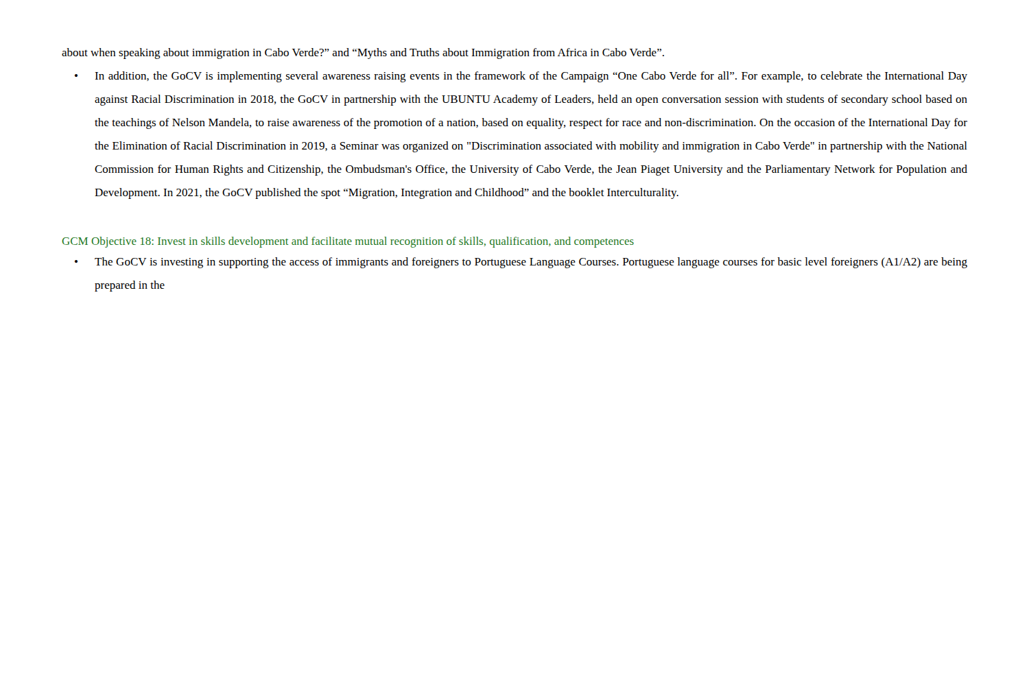about when speaking about immigration in Cabo Verde?” and “Myths and Truths about Immigration from Africa in Cabo Verde”.
In addition, the GoCV is implementing several awareness raising events in the framework of the Campaign “One Cabo Verde for all”. For example, to celebrate the International Day against Racial Discrimination in 2018, the GoCV in partnership with the UBUNTU Academy of Leaders, held an open conversation session with students of secondary school based on the teachings of Nelson Mandela, to raise awareness of the promotion of a nation, based on equality, respect for race and non-discrimination. On the occasion of the International Day for the Elimination of Racial Discrimination in 2019, a Seminar was organized on "Discrimination associated with mobility and immigration in Cabo Verde" in partnership with the National Commission for Human Rights and Citizenship, the Ombudsman's Office, the University of Cabo Verde, the Jean Piaget University and the Parliamentary Network for Population and Development. In 2021, the GoCV published the spot “Migration, Integration and Childhood” and the booklet Interculturality.
GCM Objective 18: Invest in skills development and facilitate mutual recognition of skills, qualification, and competences
The GoCV is investing in supporting the access of immigrants and foreigners to Portuguese Language Courses. Portuguese language courses for basic level foreigners (A1/A2) are being prepared in the